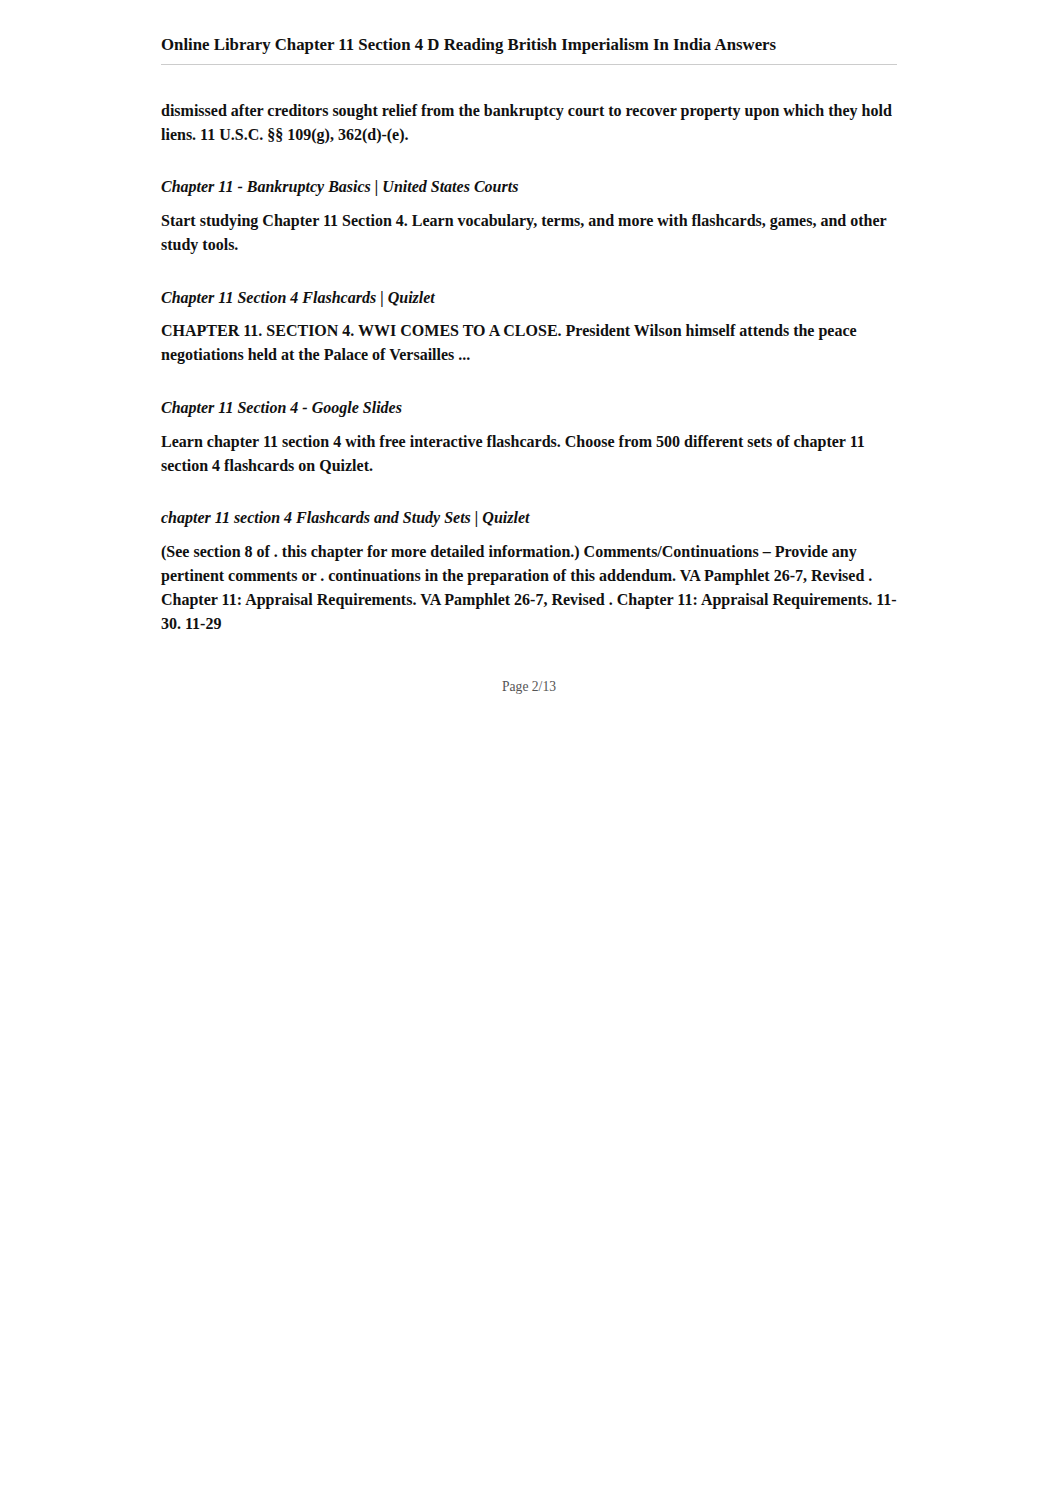Online Library Chapter 11 Section 4 D Reading British Imperialism In India Answers
dismissed after creditors sought relief from the bankruptcy court to recover property upon which they hold liens. 11 U.S.C. §§ 109(g), 362(d)-(e).
Chapter 11 - Bankruptcy Basics | United States Courts
Start studying Chapter 11 Section 4. Learn vocabulary, terms, and more with flashcards, games, and other study tools.
Chapter 11 Section 4 Flashcards | Quizlet
CHAPTER 11. SECTION 4. WWI COMES TO A CLOSE. President Wilson himself attends the peace negotiations held at the Palace of Versailles ...
Chapter 11 Section 4 - Google Slides
Learn chapter 11 section 4 with free interactive flashcards. Choose from 500 different sets of chapter 11 section 4 flashcards on Quizlet.
chapter 11 section 4 Flashcards and Study Sets | Quizlet
(See section 8 of . this chapter for more detailed information.) Comments/Continuations – Provide any pertinent comments or . continuations in the preparation of this addendum. VA Pamphlet 26-7, Revised . Chapter 11: Appraisal Requirements. VA Pamphlet 26-7, Revised . Chapter 11: Appraisal Requirements. 11-30. 11-29
Page 2/13